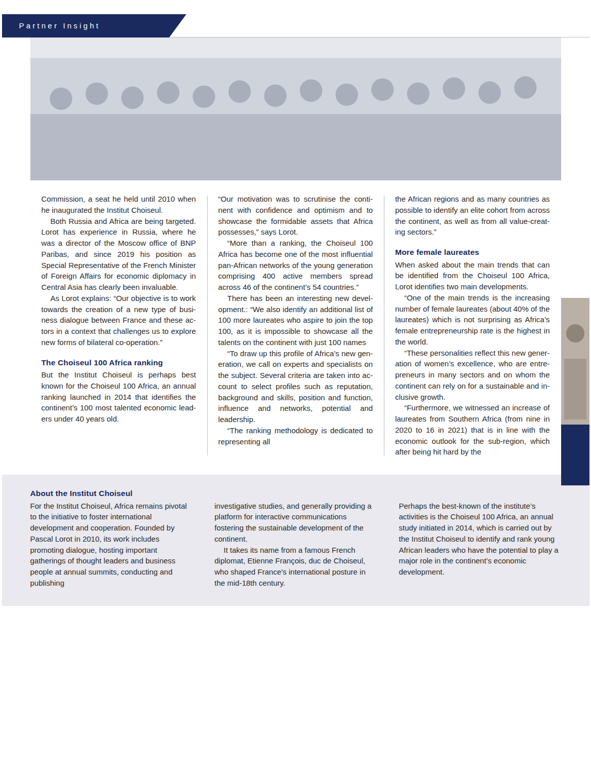Partner Insight
Commission, a seat he held until 2010 when he inaugurated the Institut Choiseul.
Both Russia and Africa are being targeted. Lorot has experience in Russia, where he was a director of the Moscow office of BNP Paribas, and since 2019 his position as Special Representative of the French Minister of Foreign Affairs for economic diplomacy in Central Asia has clearly been invaluable.
As Lorot explains: “Our objective is to work towards the creation of a new type of business dialogue between France and these actors in a context that challenges us to explore new forms of bilateral co-operation.”
The Choiseul 100 Africa ranking
But the Institut Choiseul is perhaps best known for the Choiseul 100 Africa, an annual ranking launched in 2014 that identifies the continent’s 100 most talented economic leaders under 40 years old.
“Our motivation was to scrutinise the continent with confidence and optimism and to showcase the formidable assets that Africa possesses,” says Lorot.
“More than a ranking, the Choiseul 100 Africa has become one of the most influential pan-African networks of the young generation comprising 400 active members spread across 46 of the continent’s 54 countries.”
There has been an interesting new development.: “We also identify an additional list of 100 more laureates who aspire to join the top 100, as it is impossible to showcase all the talents on the continent with just 100 names
“To draw up this profile of Africa’s new generation, we call on experts and specialists on the subject. Several criteria are taken into account to select profiles such as reputation, background and skills, position and function, influence and networks, potential and leadership.
“The ranking methodology is dedicated to representing all
the African regions and as many countries as possible to identify an elite cohort from across the continent, as well as from all value-creating sectors.”
More female laureates
When asked about the main trends that can be identified from the Choiseul 100 Africa, Lorot identifies two main developments.
“One of the main trends is the increasing number of female laureates (about 40% of the laureates) which is not surprising as Africa’s female entrepreneurship rate is the highest in the world.
“These personalities reflect this new generation of women’s excellence, who are entrepreneurs in many sectors and on whom the continent can rely on for a sustainable and inclusive growth.
“Furthermore, we witnessed an increase of laureates from Southern Africa (from nine in 2020 to 16 in 2021) that is in line with the economic outlook for the sub-region, which after being hit hard by the
About the Institut Choiseul
For the Institut Choiseul, Africa remains pivotal to the initiative to foster international development and cooperation. Founded by Pascal Lorot in 2010, its work includes promoting dialogue, hosting important gatherings of thought leaders and business people at annual summits, conducting and publishing
investigative studies, and generally providing a platform for interactive communications fostering the sustainable development of the continent.
It takes its name from a famous French diplomat, Etienne François, duc de Choiseul, who shaped France’s international posture in the mid-18th century.
Perhaps the best-known of the institute’s activities is the Choiseul 100 Africa, an annual study initiated in 2014, which is carried out by the Institut Choiseul to identify and rank young African leaders who have the potential to play a major role in the continent’s economic development.